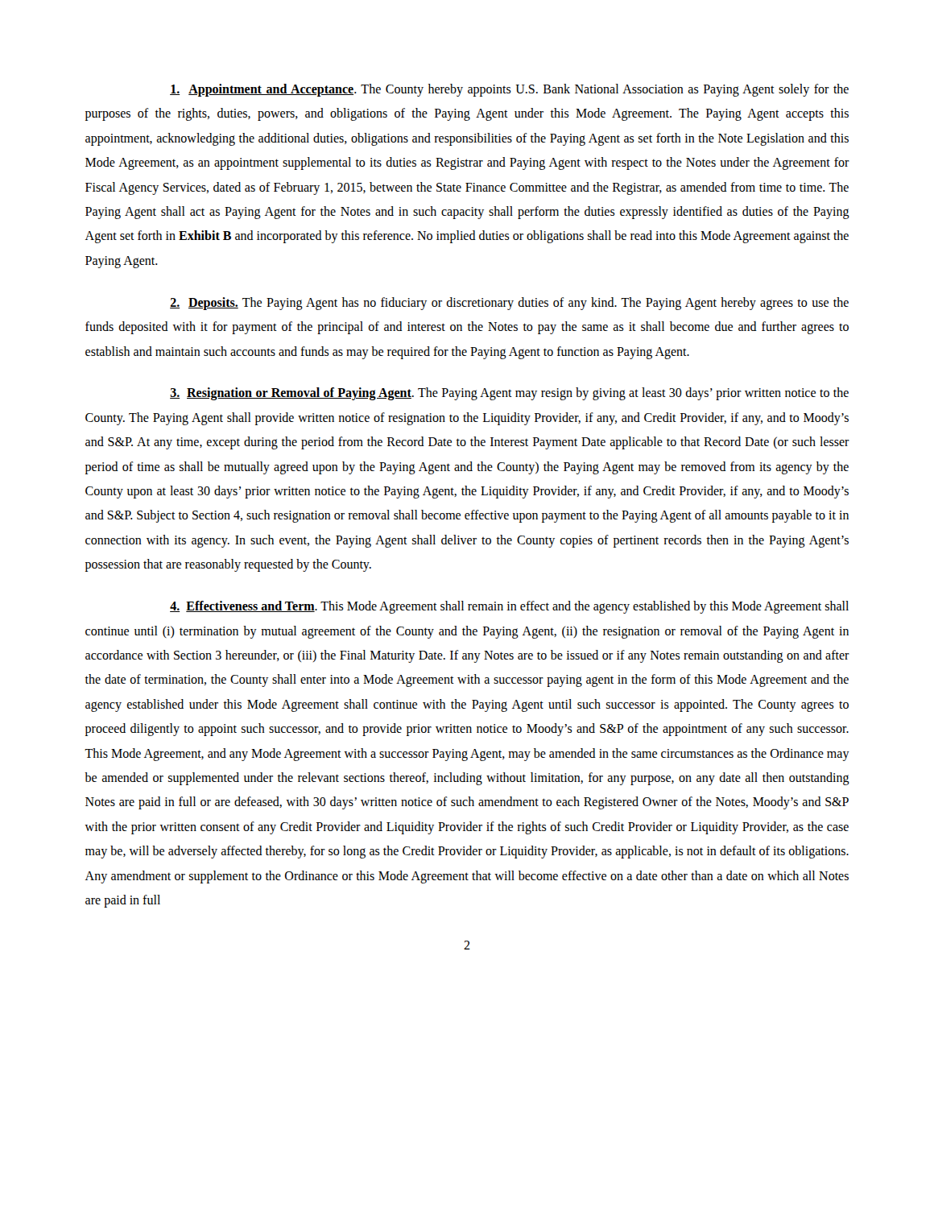1. Appointment and Acceptance. The County hereby appoints U.S. Bank National Association as Paying Agent solely for the purposes of the rights, duties, powers, and obligations of the Paying Agent under this Mode Agreement. The Paying Agent accepts this appointment, acknowledging the additional duties, obligations and responsibilities of the Paying Agent as set forth in the Note Legislation and this Mode Agreement, as an appointment supplemental to its duties as Registrar and Paying Agent with respect to the Notes under the Agreement for Fiscal Agency Services, dated as of February 1, 2015, between the State Finance Committee and the Registrar, as amended from time to time. The Paying Agent shall act as Paying Agent for the Notes and in such capacity shall perform the duties expressly identified as duties of the Paying Agent set forth in Exhibit B and incorporated by this reference. No implied duties or obligations shall be read into this Mode Agreement against the Paying Agent.
2. Deposits. The Paying Agent has no fiduciary or discretionary duties of any kind. The Paying Agent hereby agrees to use the funds deposited with it for payment of the principal of and interest on the Notes to pay the same as it shall become due and further agrees to establish and maintain such accounts and funds as may be required for the Paying Agent to function as Paying Agent.
3. Resignation or Removal of Paying Agent. The Paying Agent may resign by giving at least 30 days’ prior written notice to the County. The Paying Agent shall provide written notice of resignation to the Liquidity Provider, if any, and Credit Provider, if any, and to Moody’s and S&P. At any time, except during the period from the Record Date to the Interest Payment Date applicable to that Record Date (or such lesser period of time as shall be mutually agreed upon by the Paying Agent and the County) the Paying Agent may be removed from its agency by the County upon at least 30 days’ prior written notice to the Paying Agent, the Liquidity Provider, if any, and Credit Provider, if any, and to Moody’s and S&P. Subject to Section 4, such resignation or removal shall become effective upon payment to the Paying Agent of all amounts payable to it in connection with its agency. In such event, the Paying Agent shall deliver to the County copies of pertinent records then in the Paying Agent’s possession that are reasonably requested by the County.
4. Effectiveness and Term. This Mode Agreement shall remain in effect and the agency established by this Mode Agreement shall continue until (i) termination by mutual agreement of the County and the Paying Agent, (ii) the resignation or removal of the Paying Agent in accordance with Section 3 hereunder, or (iii) the Final Maturity Date. If any Notes are to be issued or if any Notes remain outstanding on and after the date of termination, the County shall enter into a Mode Agreement with a successor paying agent in the form of this Mode Agreement and the agency established under this Mode Agreement shall continue with the Paying Agent until such successor is appointed. The County agrees to proceed diligently to appoint such successor, and to provide prior written notice to Moody’s and S&P of the appointment of any such successor. This Mode Agreement, and any Mode Agreement with a successor Paying Agent, may be amended in the same circumstances as the Ordinance may be amended or supplemented under the relevant sections thereof, including without limitation, for any purpose, on any date all then outstanding Notes are paid in full or are defeased, with 30 days’ written notice of such amendment to each Registered Owner of the Notes, Moody’s and S&P with the prior written consent of any Credit Provider and Liquidity Provider if the rights of such Credit Provider or Liquidity Provider, as the case may be, will be adversely affected thereby, for so long as the Credit Provider or Liquidity Provider, as applicable, is not in default of its obligations. Any amendment or supplement to the Ordinance or this Mode Agreement that will become effective on a date other than a date on which all Notes are paid in full
2